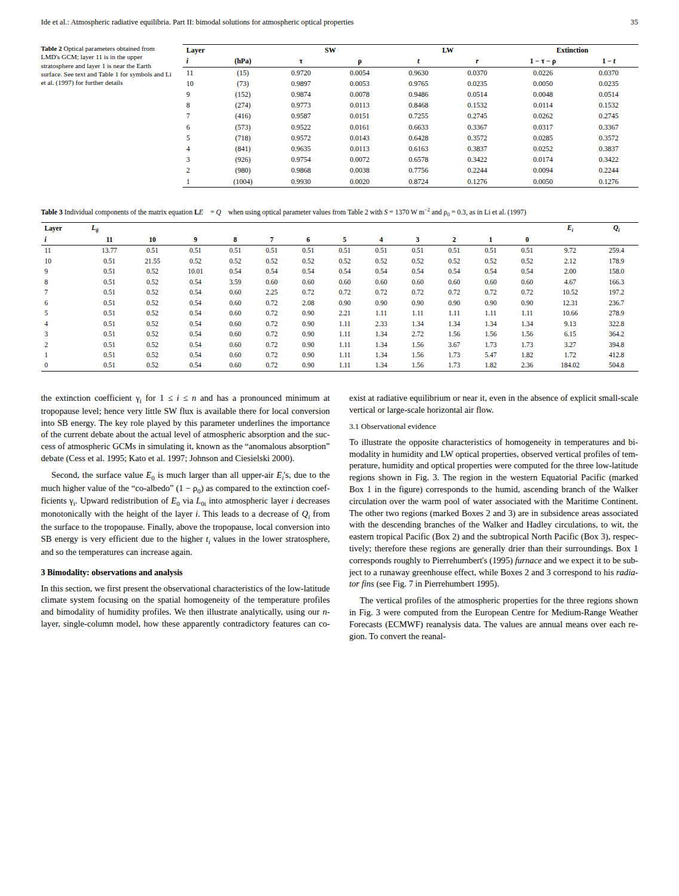Ide et al.: Atmospheric radiative equilibria. Part II: bimodal solutions for atmospheric optical properties 35
Table 2 Optical parameters obtained from LMD's GCM; layer 11 is in the upper stratosphere and layer 1 is near the Earth surface. See text and Table 1 for symbols and Li et al. (1997) for further details
| Layer | SW | LW | Extinction |
| --- | --- | --- | --- |
| i | (hPa) | τ | ρ | t | r | 1 − τ − ρ | 1 − t |
| 11 | (15) | 0.9720 | 0.0054 | 0.9630 | 0.0370 | 0.0226 | 0.0370 |
| 10 | (73) | 0.9897 | 0.0053 | 0.9765 | 0.0235 | 0.0050 | 0.0235 |
| 9 | (152) | 0.9874 | 0.0078 | 0.9486 | 0.0514 | 0.0048 | 0.0514 |
| 8 | (274) | 0.9773 | 0.0113 | 0.8468 | 0.1532 | 0.0114 | 0.1532 |
| 7 | (416) | 0.9587 | 0.0151 | 0.7255 | 0.2745 | 0.0262 | 0.2745 |
| 6 | (573) | 0.9522 | 0.0161 | 0.6633 | 0.3367 | 0.0317 | 0.3367 |
| 5 | (718) | 0.9572 | 0.0143 | 0.6428 | 0.3572 | 0.0285 | 0.3572 |
| 4 | (841) | 0.9635 | 0.0113 | 0.6163 | 0.3837 | 0.0252 | 0.3837 |
| 3 | (926) | 0.9754 | 0.0072 | 0.6578 | 0.3422 | 0.0174 | 0.3422 |
| 2 | (980) | 0.9868 | 0.0038 | 0.7756 | 0.2244 | 0.0094 | 0.2244 |
| 1 | (1004) | 0.9930 | 0.0020 | 0.8724 | 0.1276 | 0.0050 | 0.1276 |
Table 3 Individual components of the matrix equation LE⃗ = Q⃗ when using optical parameter values from Table 2 with S = 1370 W m−2 and ρ0 = 0.3, as in Li et al. (1997)
| Layer | L ij | E i | Q i |
| --- | --- | --- | --- |
| i | 11 | 10 | 9 | 8 | 7 | 6 | 5 | 4 | 3 | 2 | 1 | 0 | | |
| 11 | 13.77 | 0.51 | 0.51 | 0.51 | 0.51 | 0.51 | 0.51 | 0.51 | 0.51 | 0.51 | 0.51 | 0.51 | 9.72 | 259.4 |
| 10 | 0.51 | 21.55 | 0.52 | 0.52 | 0.52 | 0.52 | 0.52 | 0.52 | 0.52 | 0.52 | 0.52 | 0.52 | 2.12 | 178.9 |
| 9 | 0.51 | 0.52 | 10.01 | 0.54 | 0.54 | 0.54 | 0.54 | 0.54 | 0.54 | 0.54 | 0.54 | 0.54 | 2.00 | 158.0 |
| 8 | 0.51 | 0.52 | 0.54 | 3.59 | 0.60 | 0.60 | 0.60 | 0.60 | 0.60 | 0.60 | 0.60 | 0.60 | 4.67 | 166.3 |
| 7 | 0.51 | 0.52 | 0.54 | 0.60 | 2.25 | 0.72 | 0.72 | 0.72 | 0.72 | 0.72 | 0.72 | 0.72 | 10.52 | 197.2 |
| 6 | 0.51 | 0.52 | 0.54 | 0.60 | 0.72 | 2.08 | 0.90 | 0.90 | 0.90 | 0.90 | 0.90 | 0.90 | 12.31 | 236.7 |
| 5 | 0.51 | 0.52 | 0.54 | 0.60 | 0.72 | 0.90 | 2.21 | 1.11 | 1.11 | 1.11 | 1.11 | 1.11 | 10.66 | 278.9 |
| 4 | 0.51 | 0.52 | 0.54 | 0.60 | 0.72 | 0.90 | 1.11 | 2.33 | 1.34 | 1.34 | 1.34 | 1.34 | 9.13 | 322.8 |
| 3 | 0.51 | 0.52 | 0.54 | 0.60 | 0.72 | 0.90 | 1.11 | 1.34 | 2.72 | 1.56 | 1.56 | 1.56 | 6.15 | 364.2 |
| 2 | 0.51 | 0.52 | 0.54 | 0.60 | 0.72 | 0.90 | 1.11 | 1.34 | 1.56 | 3.67 | 1.73 | 1.73 | 3.27 | 394.8 |
| 1 | 0.51 | 0.52 | 0.54 | 0.60 | 0.72 | 0.90 | 1.11 | 1.34 | 1.56 | 1.73 | 5.47 | 1.82 | 1.72 | 412.8 |
| 0 | 0.51 | 0.52 | 0.54 | 0.60 | 0.72 | 0.90 | 1.11 | 1.34 | 1.56 | 1.73 | 1.82 | 2.36 | 184.02 | 504.8 |
the extinction coefficient γi for 1 ≤ i ≤ n and has a pronounced minimum at tropopause level; hence very little SW flux is available there for local conversion into SB energy. The key role played by this parameter underlines the importance of the current debate about the actual level of atmospheric absorption and the success of atmospheric GCMs in simulating it, known as the “anomalous absorption” debate (Cess et al. 1995; Kato et al. 1997; Johnson and Ciesielski 2000).
Second, the surface value E0 is much larger than all upper-air Ei's, due to the much higher value of the “co-albedo” (1 − ρ0) as compared to the extinction coefficients γi. Upward redistribution of E0 via L0i into atmospheric layer i decreases monotonically with the height of the layer i. This leads to a decrease of Qi from the surface to the tropopause. Finally, above the tropopause, local conversion into SB energy is very efficient due to the higher ti values in the lower stratosphere, and so the temperatures can increase again.
3 Bimodality: observations and analysis
In this section, we first present the observational characteristics of the low-latitude climate system focusing on the spatial homogeneity of the temperature profiles and bimodality of humidity profiles. We then illustrate analytically, using our n-layer, single-column model, how these apparently contradictory features can coexist at radiative equilibrium or near it, even in the absence of explicit small-scale vertical or large-scale horizontal air flow.
3.1 Observational evidence
To illustrate the opposite characteristics of homogeneity in temperatures and bimodality in humidity and LW optical properties, observed vertical profiles of temperature, humidity and optical properties were computed for the three low-latitude regions shown in Fig. 3. The region in the western Equatorial Pacific (marked Box 1 in the figure) corresponds to the humid, ascending branch of the Walker circulation over the warm pool of water associated with the Maritime Continent. The other two regions (marked Boxes 2 and 3) are in subsidence areas associated with the descending branches of the Walker and Hadley circulations, to wit, the eastern tropical Pacific (Box 2) and the subtropical North Pacific (Box 3), respectively; therefore these regions are generally drier than their surroundings. Box 1 corresponds roughly to Pierrehumbert's (1995) furnace and we expect it to be subject to a runaway greenhouse effect, while Boxes 2 and 3 correspond to his radiator fins (see Fig. 7 in Pierrehumbert 1995).
The vertical profiles of the atmospheric properties for the three regions shown in Fig. 3 were computed from the European Centre for Medium-Range Weather Forecasts (ECMWF) reanalysis data. The values are annual means over each region. To convert the reanal-